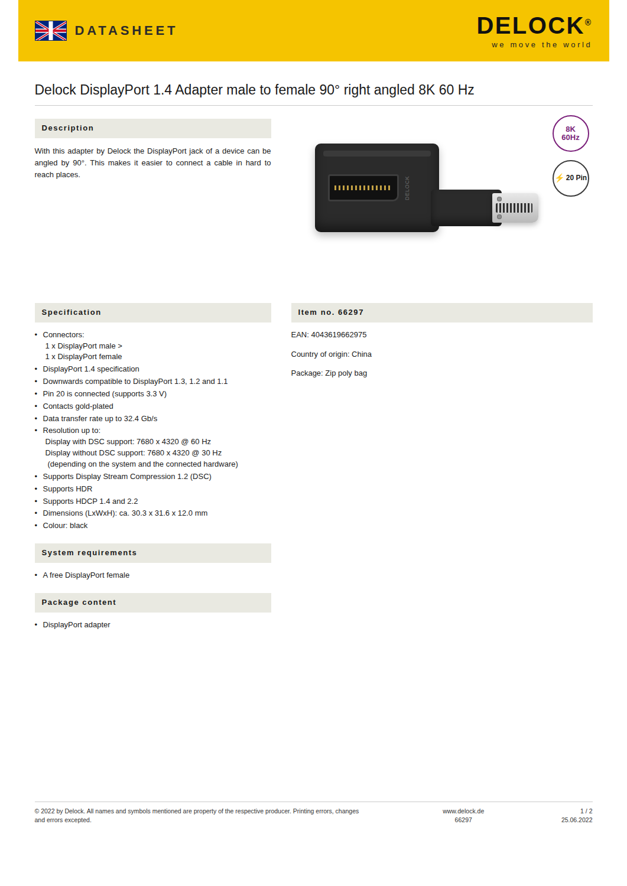Datasheet
DELOCK®
we move the world
Delock DisplayPort 1.4 Adapter male to female 90° right angled 8K 60 Hz
Description
With this adapter by Delock the DisplayPort jack of a device can be angled by 90°. This makes it easier to connect a cable in hard to reach places.
8K 60Hz
⚡20 Pin
DELOCK
Specification
Connectors: 1 x DisplayPort male > 1 x DisplayPort female
DisplayPort 1.4 specification
Downwards compatible to DisplayPort 1.3, 1.2 and 1.1
Pin 20 is connected (supports 3.3 V)
Contacts gold-plated
Data transfer rate up to 32.4 Gb/s
Resolution up to: Display with DSC support: 7680 x 4320 @ 60 Hz Display without DSC support: 7680 x 4320 @ 30 Hz (depending on the system and the connected hardware)
Supports Display Stream Compression 1.2 (DSC)
Supports HDR
Supports HDCP 1.4 and 2.2
Dimensions (LxWxH): ca. 30.3 x 31.6 x 12.0 mm
Colour: black
System requirements
A free DisplayPort female
Package content
DisplayPort adapter
Item no. 66297
EAN: 4043619662975
Country of origin: China
Package: Zip poly bag
© 2022 by Delock. All names and symbols mentioned are property of the respective producer. Printing errors, changes and errors excepted.
www.delock.de
66297
1 / 2
25.06.2022